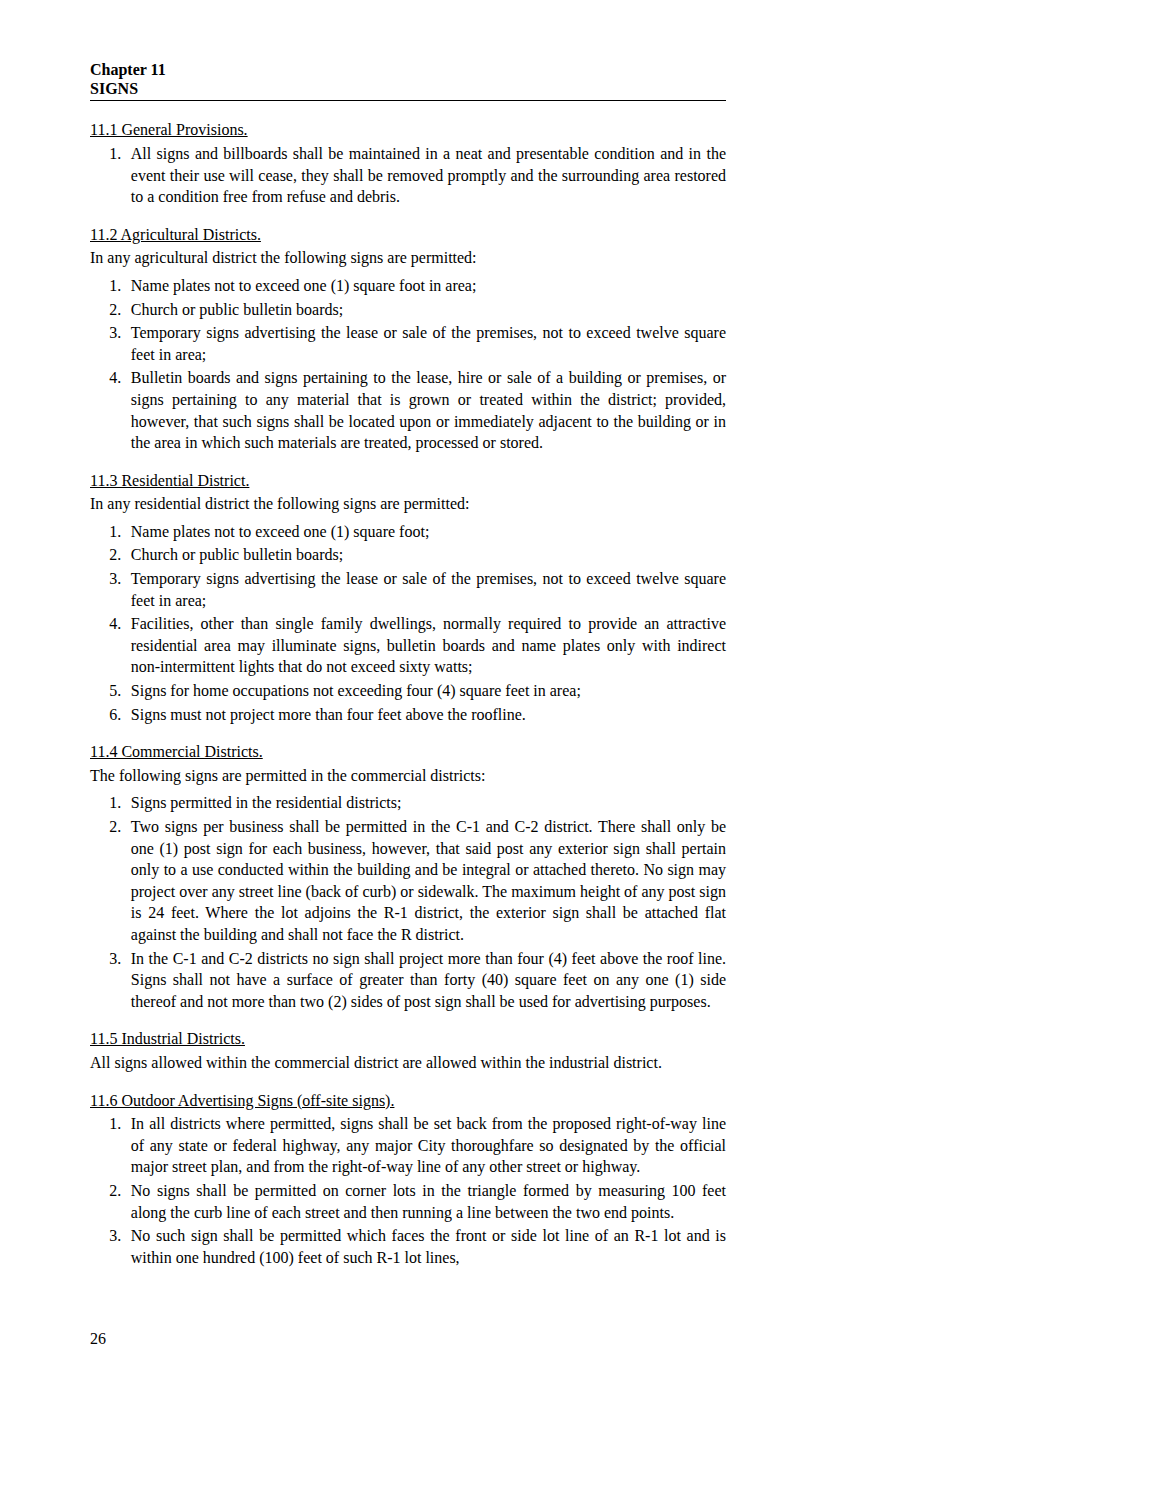Chapter 11
SIGNS
11.1 General Provisions.
All signs and billboards shall be maintained in a neat and presentable condition and in the event their use will cease, they shall be removed promptly and the surrounding area restored to a condition free from refuse and debris.
11.2 Agricultural Districts.
In any agricultural district the following signs are permitted:
Name plates not to exceed one (1) square foot in area;
Church or public bulletin boards;
Temporary signs advertising the lease or sale of the premises, not to exceed twelve square feet in area;
Bulletin boards and signs pertaining to the lease, hire or sale of a building or premises, or signs pertaining to any material that is grown or treated within the district; provided, however, that such signs shall be located upon or immediately adjacent to the building or in the area in which such materials are treated, processed or stored.
11.3 Residential District.
In any residential district the following signs are permitted:
Name plates not to exceed one (1) square foot;
Church or public bulletin boards;
Temporary signs advertising the lease or sale of the premises, not to exceed twelve square feet in area;
Facilities, other than single family dwellings, normally required to provide an attractive residential area may illuminate signs, bulletin boards and name plates only with indirect non-intermittent lights that do not exceed sixty watts;
Signs for home occupations not exceeding four (4) square feet in area;
Signs must not project more than four feet above the roofline.
11.4 Commercial Districts.
The following signs are permitted in the commercial districts:
Signs permitted in the residential districts;
Two signs per business shall be permitted in the C-1 and C-2 district. There shall only be one (1) post sign for each business, however, that said post any exterior sign shall pertain only to a use conducted within the building and be integral or attached thereto. No sign may project over any street line (back of curb) or sidewalk. The maximum height of any post sign is 24 feet. Where the lot adjoins the R-1 district, the exterior sign shall be attached flat against the building and shall not face the R district.
In the C-1 and C-2 districts no sign shall project more than four (4) feet above the roof line. Signs shall not have a surface of greater than forty (40) square feet on any one (1) side thereof and not more than two (2) sides of post sign shall be used for advertising purposes.
11.5 Industrial Districts.
All signs allowed within the commercial district are allowed within the industrial district.
11.6 Outdoor Advertising Signs (off-site signs).
In all districts where permitted, signs shall be set back from the proposed right-of-way line of any state or federal highway, any major City thoroughfare so designated by the official major street plan, and from the right-of-way line of any other street or highway.
No signs shall be permitted on corner lots in the triangle formed by measuring 100 feet along the curb line of each street and then running a line between the two end points.
No such sign shall be permitted which faces the front or side lot line of an R-1 lot and is within one hundred (100) feet of such R-1 lot lines,
26